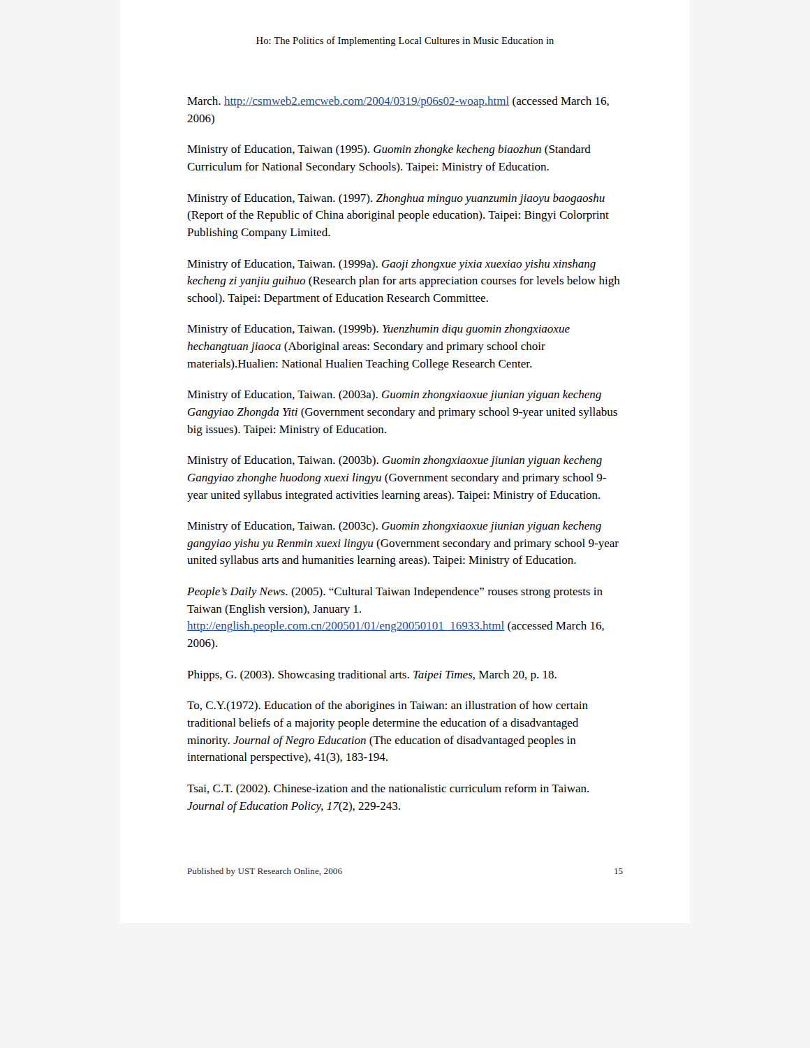Ho: The Politics of Implementing Local Cultures in Music Education in
March. http://csmweb2.emcweb.com/2004/0319/p06s02-woap.html (accessed March 16, 2006)
Ministry of Education, Taiwan (1995). Guomin zhongke kecheng biaozhun (Standard Curriculum for National Secondary Schools). Taipei: Ministry of Education.
Ministry of Education, Taiwan. (1997). Zhonghua minguo yuanzumin jiaoyu baogaoshu (Report of the Republic of China aboriginal people education). Taipei: Bingyi Colorprint Publishing Company Limited.
Ministry of Education, Taiwan. (1999a). Gaoji zhongxue yixia xuexiao yishu xinshang kecheng zi yanjiu guihuo (Research plan for arts appreciation courses for levels below high school). Taipei: Department of Education Research Committee.
Ministry of Education, Taiwan. (1999b). Yuenzhumin diqu guomin zhongxiaoxue hechangtuan jiaoca (Aboriginal areas: Secondary and primary school choir materials).Hualien: National Hualien Teaching College Research Center.
Ministry of Education, Taiwan. (2003a). Guomin zhongxiaoxue jiunian yiguan kecheng Gangyiao Zhongda Yiti (Government secondary and primary school 9-year united syllabus big issues). Taipei: Ministry of Education.
Ministry of Education, Taiwan. (2003b). Guomin zhongxiaoxue jiunian yiguan kecheng Gangyiao zhonghe huodong xuexi lingyu (Government secondary and primary school 9-year united syllabus integrated activities learning areas). Taipei: Ministry of Education.
Ministry of Education, Taiwan. (2003c). Guomin zhongxiaoxue jiunian yiguan kecheng gangyiao yishu yu Renmin xuexi lingyu (Government secondary and primary school 9-year united syllabus arts and humanities learning areas). Taipei: Ministry of Education.
People’s Daily News. (2005). “Cultural Taiwan Independence” rouses strong protests in Taiwan (English version), January 1. http://english.people.com.cn/200501/01/eng20050101_16933.html (accessed March 16, 2006).
Phipps, G. (2003). Showcasing traditional arts. Taipei Times, March 20, p. 18.
To, C.Y.(1972). Education of the aborigines in Taiwan: an illustration of how certain traditional beliefs of a majority people determine the education of a disadvantaged minority. Journal of Negro Education (The education of disadvantaged peoples in international perspective), 41(3), 183-194.
Tsai, C.T. (2002). Chinese-ization and the nationalistic curriculum reform in Taiwan. Journal of Education Policy, 17(2), 229-243.
Published by UST Research Online, 2006 15